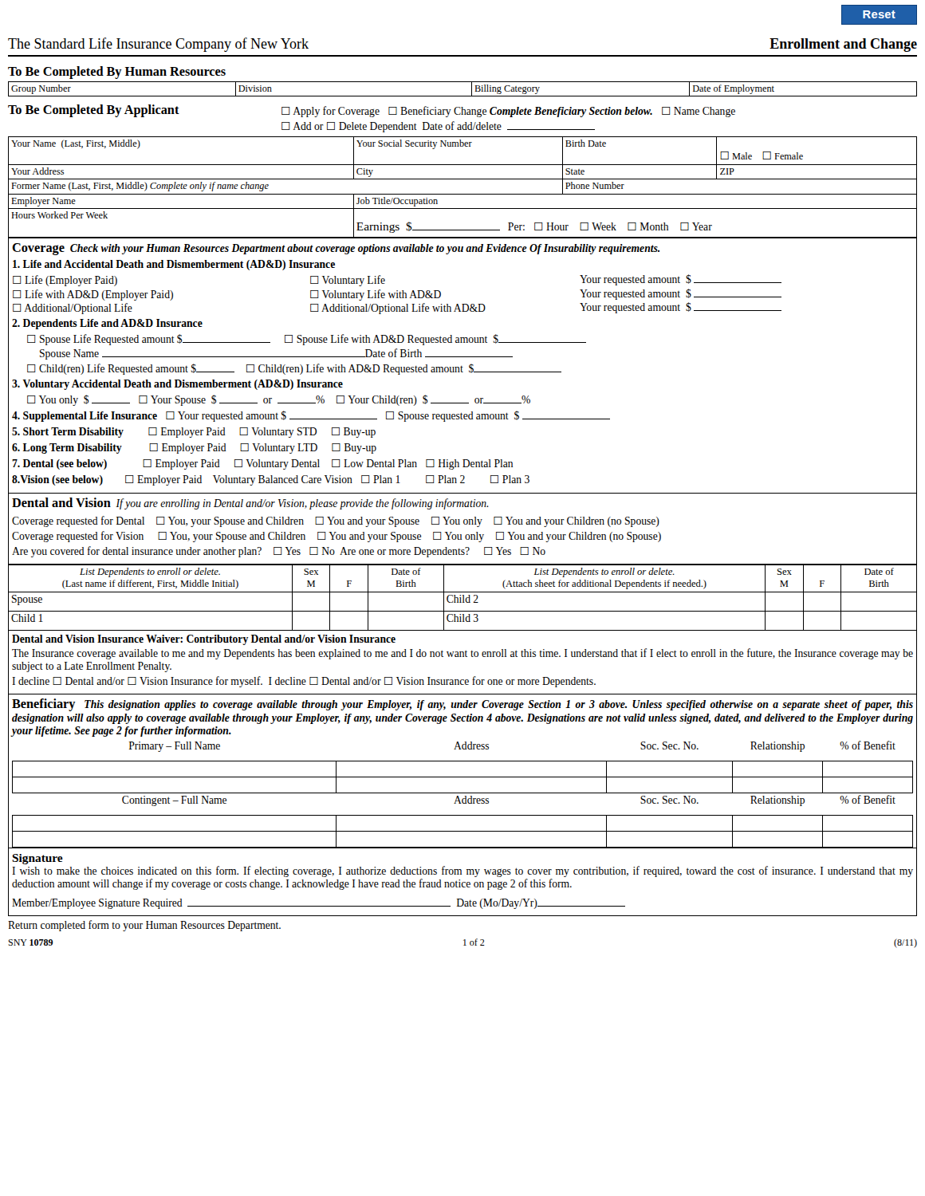Reset
The Standard Life Insurance Company of New York
Enrollment and Change
To Be Completed By Human Resources
| Group Number | Division | Billing Category | Date of Employment |
| To Be Completed By Applicant | ☐ Apply for Coverage ☐ Beneficiary Change Complete Beneficiary Section below. ☐ Name Change ☐ Add or ☐ Delete Dependent Date of add/delete |
| Your Name (Last, First, Middle) | Your Social Security Number | Birth Date | ☐ Male ☐ Female |
| Your Address | City | State | ZIP |
| Former Name (Last, First, Middle) Complete only if name change | Phone Number |
| Employer Name | Job Title/Occupation |
| Hours Worked Per Week | Earnings $ Per: ☐ Hour ☐ Week ☐ Month ☐ Year |
Coverage Check with your Human Resources Department about coverage options available to you and Evidence Of Insurability requirements.
1. Life and Accidental Death and Dismemberment (AD&D) Insurance
| ☐ Life (Employer Paid) | ☐ Voluntary Life | Your requested amount $ |
| ☐ Life with AD&D (Employer Paid) | ☐ Voluntary Life with AD&D | Your requested amount $ |
| ☐ Additional/Optional Life | ☐ Additional/Optional Life with AD&D | Your requested amount $ |
2. Dependents Life and AD&D Insurance
☐ Spouse Life Requested amount $ ☐ Spouse Life with AD&D Requested amount $
Spouse Name Date of Birth
☐ Child(ren) Life Requested amount $ ☐ Child(ren) Life with AD&D Requested amount $
3. Voluntary Accidental Death and Dismemberment (AD&D) Insurance
☐ You only $ ☐ Your Spouse $ or % ☐ Your Child(ren) $ or %
4. Supplemental Life Insurance ☐ Your requested amount $ ☐ Spouse requested amount $
5. Short Term Disability ☐ Employer Paid ☐ Voluntary STD ☐ Buy-up
6. Long Term Disability ☐ Employer Paid ☐ Voluntary LTD ☐ Buy-up
7. Dental (see below) ☐ Employer Paid ☐ Voluntary Dental ☐ Low Dental Plan ☐ High Dental Plan
8. Vision (see below) ☐ Employer Paid Voluntary Balanced Care Vision ☐ Plan 1 ☐ Plan 2 ☐ Plan 3
Dental and Vision If you are enrolling in Dental and/or Vision, please provide the following information.
Coverage requested for Dental ☐ You, your Spouse and Children ☐ You and your Spouse ☐ You only ☐ You and your Children (no Spouse)
Coverage requested for Vision ☐ You, your Spouse and Children ☐ You and your Spouse ☐ You only ☐ You and your Children (no Spouse)
Are you covered for dental insurance under another plan? ☐ Yes ☐ No Are one or more Dependents? ☐ Yes ☐ No
| List Dependents to enroll or delete. (Last name if different, First, Middle Initial) | Sex M | F | Date of Birth | List Dependents to enroll or delete. (Attach sheet for additional Dependents if needed.) | Sex M | F | Date of Birth |
| --- | --- | --- | --- | --- | --- | --- | --- |
| Spouse | | | | Child 2 | | | |
| Child 1 | | | | Child 3 | | | |
Dental and Vision Insurance Waiver: Contributory Dental and/or Vision Insurance
The Insurance coverage available to me and my Dependents has been explained to me and I do not want to enroll at this time. I understand that if I elect to enroll in the future, the Insurance coverage may be subject to a Late Enrollment Penalty.
I decline ☐ Dental and/or ☐ Vision Insurance for myself. I decline ☐ Dental and/or ☐ Vision Insurance for one or more Dependents.
Beneficiary This designation applies to coverage available through your Employer, if any, under Coverage Section 1 or 3 above. Unless specified otherwise on a separate sheet of paper, this designation will also apply to coverage available through your Employer, if any, under Coverage Section 4 above. Designations are not valid unless signed, dated, and delivered to the Employer during your lifetime. See page 2 for further information.
| Primary – Full Name | Address | Soc. Sec. No. | Relationship | % of Benefit |
| Contingent – Full Name | Address | Soc. Sec. No. | Relationship | % of Benefit |
Signature
I wish to make the choices indicated on this form. If electing coverage, I authorize deductions from my wages to cover my contribution, if required, toward the cost of insurance. I understand that my deduction amount will change if my coverage or costs change. I acknowledge I have read the fraud notice on page 2 of this form.
Member/Employee Signature Required Date (Mo/Day/Yr)
Return completed form to your Human Resources Department.
SNY 10789
1 of 2
(8/11)